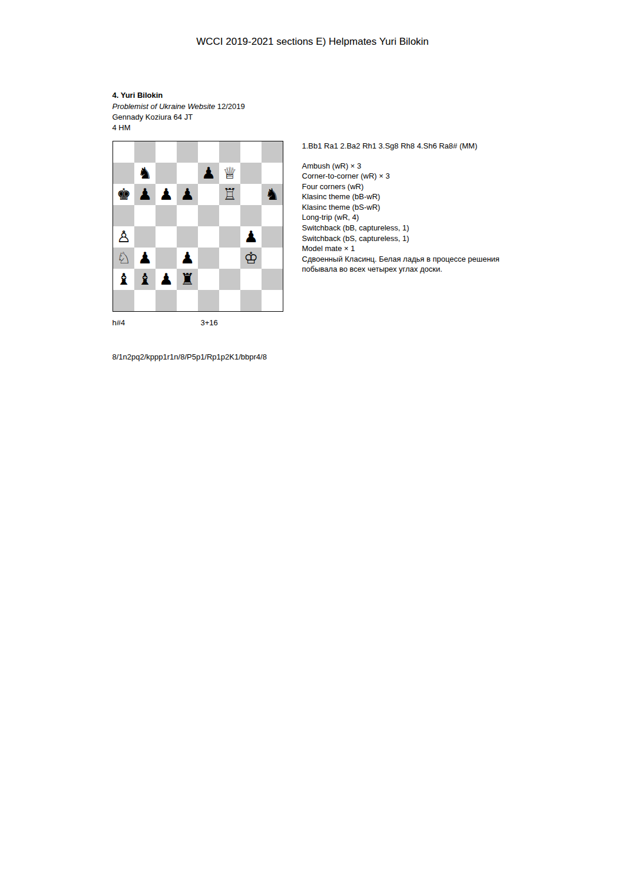WCCI 2019-2021 sections E) Helpmates Yuri Bilokin
4. Yuri Bilokin
Problemist of Ukraine Website 12/2019
Gennady Koziura 64 JT
4 HM
| | ♞ | | | ♟ | ♕ | | |
| ♚ | ♟ | ♟ | ♟ | | ♖ | | ♞ |
| ♙ | | | | | | ♟ | |
| ♘ | ♟ | | ♟ | | | ♔ | |
| ♝ | ♝ | ♟ | ♜ | | | | |
h#4
3+16
1.Bb1 Ra1 2.Ba2 Rh1 3.Sg8 Rh8 4.Sh6 Ra8# (MM)
Ambush (wR) × 3
Corner-to-corner (wR) × 3
Four corners (wR)
Klasinc theme (bB-wR)
Klasinc theme (bS-wR)
Long-trip (wR, 4)
Switchback (bB, captureless, 1)
Switchback (bS, captureless, 1)
Model mate × 1
Сдвоенный Класинц. Белая ладья в процессе решения побывала во всех четырех углах доски.
8/1n2pq2/kppp1r1n/8/P5p1/Rp1p2K1/bbpr4/8